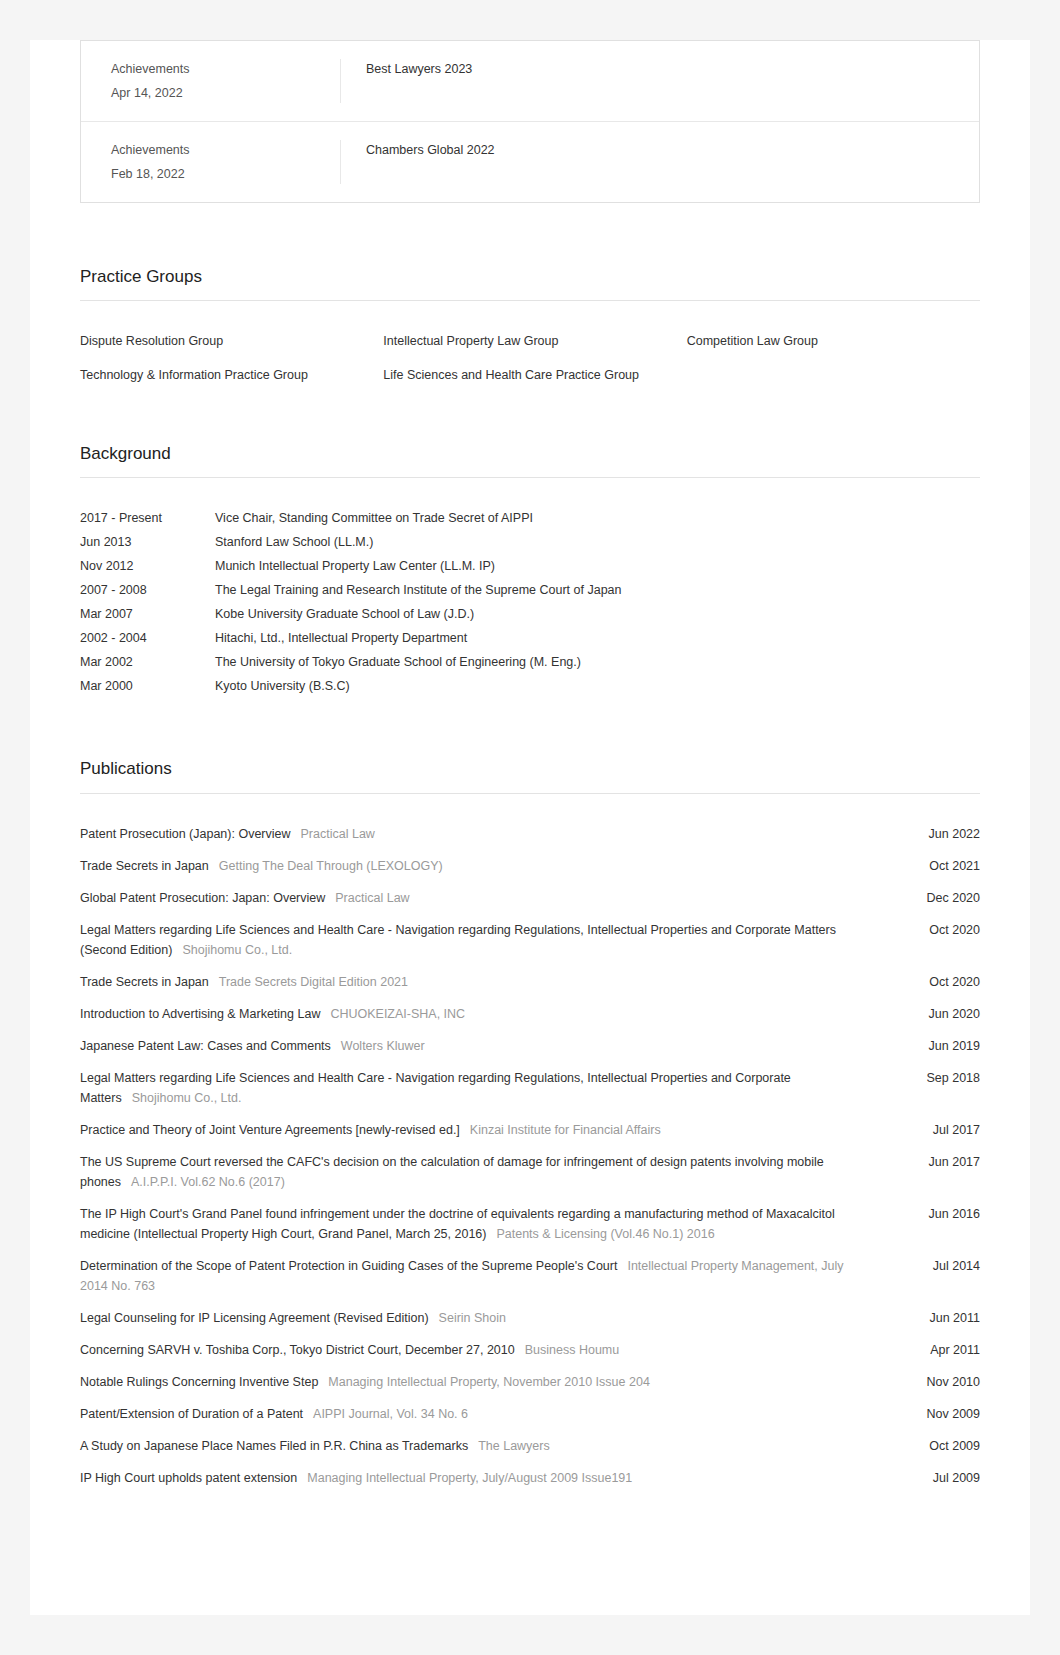Achievements Apr 14, 2022
Best Lawyers 2023
Achievements Feb 18, 2022
Chambers Global 2022
Practice Groups
Dispute Resolution Group Intellectual Property Law Group Competition Law Group Technology & Information Practice Group Life Sciences and Health Care Practice Group
Background
| 2017 - Present | Vice Chair, Standing Committee on Trade Secret of AIPPI |
| Jun 2013 | Stanford Law School (LL.M.) |
| Nov 2012 | Munich Intellectual Property Law Center (LL.M. IP) |
| 2007 - 2008 | The Legal Training and Research Institute of the Supreme Court of Japan |
| Mar 2007 | Kobe University Graduate School of Law (J.D.) |
| 2002 - 2004 | Hitachi, Ltd., Intellectual Property Department |
| Mar 2002 | The University of Tokyo Graduate School of Engineering (M. Eng.) |
| Mar 2000 | Kyoto University (B.S.C) |
Publications
| Patent Prosecution (Japan): Overview Practical Law | Jun 2022 |
| Trade Secrets in Japan Getting The Deal Through (LEXOLOGY) | Oct 2021 |
| Global Patent Prosecution: Japan: Overview Practical Law | Dec 2020 |
| Legal Matters regarding Life Sciences and Health Care - Navigation regarding Regulations, Intellectual Properties and Corporate Matters (Second Edition) Shojihomu Co., Ltd. | Oct 2020 |
| Trade Secrets in Japan Trade Secrets Digital Edition 2021 | Oct 2020 |
| Introduction to Advertising & Marketing Law CHUOKEIZAI-SHA, INC | Jun 2020 |
| Japanese Patent Law: Cases and Comments Wolters Kluwer | Jun 2019 |
| Legal Matters regarding Life Sciences and Health Care - Navigation regarding Regulations, Intellectual Properties and Corporate Matters Shojihomu Co., Ltd. | Sep 2018 |
| Practice and Theory of Joint Venture Agreements [newly-revised ed.] Kinzai Institute for Financial Affairs | Jul 2017 |
| The US Supreme Court reversed the CAFC's decision on the calculation of damage for infringement of design patents involving mobile phones A.I.P.P.I. Vol.62 No.6 (2017) | Jun 2017 |
| The IP High Court's Grand Panel found infringement under the doctrine of equivalents regarding a manufacturing method of Maxacalcitol medicine (Intellectual Property High Court, Grand Panel, March 25, 2016) Patents & Licensing (Vol.46 No.1) 2016 | Jun 2016 |
| Determination of the Scope of Patent Protection in Guiding Cases of the Supreme People's Court Intellectual Property Management, July 2014 No. 763 | Jul 2014 |
| Legal Counseling for IP Licensing Agreement (Revised Edition) Seirin Shoin | Jun 2011 |
| Concerning SARVH v. Toshiba Corp., Tokyo District Court, December 27, 2010 Business Houmu | Apr 2011 |
| Notable Rulings Concerning Inventive Step Managing Intellectual Property, November 2010 Issue 204 | Nov 2010 |
| Patent/Extension of Duration of a Patent AIPPI Journal, Vol. 34 No. 6 | Nov 2009 |
| A Study on Japanese Place Names Filed in P.R. China as Trademarks The Lawyers | Oct 2009 |
| IP High Court upholds patent extension Managing Intellectual Property, July/August 2009 Issue191 | Jul 2009 |